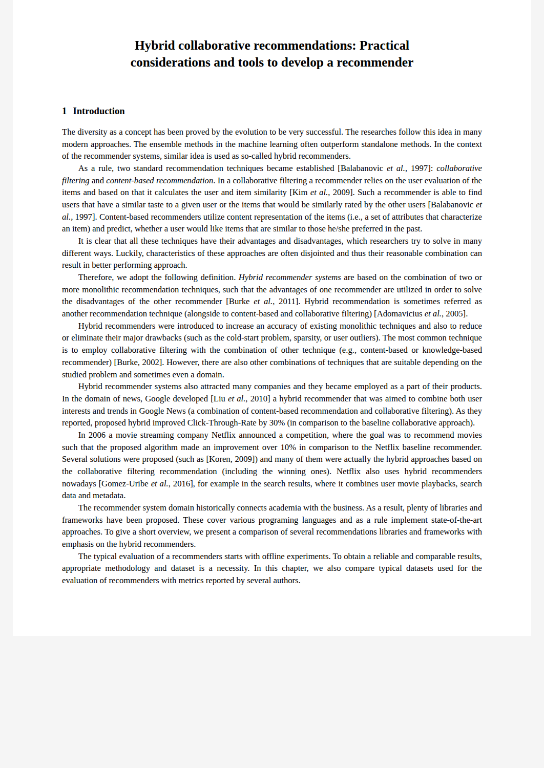Hybrid collaborative recommendations: Practical
considerations and tools to develop a recommender
1 Introduction
The diversity as a concept has been proved by the evolution to be very successful. The researches follow this idea in many modern approaches. The ensemble methods in the machine learning often outperform standalone methods. In the context of the recommender systems, similar idea is used as so-called hybrid recommenders.
As a rule, two standard recommendation techniques became established [Balabanovic et al., 1997]: collaborative filtering and content-based recommendation. In a collaborative filtering a recommender relies on the user evaluation of the items and based on that it calculates the user and item similarity [Kim et al., 2009]. Such a recommender is able to find users that have a similar taste to a given user or the items that would be similarly rated by the other users [Balabanovic et al., 1997]. Content-based recommenders utilize content representation of the items (i.e., a set of attributes that characterize an item) and predict, whether a user would like items that are similar to those he/she preferred in the past.
It is clear that all these techniques have their advantages and disadvantages, which researchers try to solve in many different ways. Luckily, characteristics of these approaches are often disjointed and thus their reasonable combination can result in better performing approach.
Therefore, we adopt the following definition. Hybrid recommender systems are based on the combination of two or more monolithic recommendation techniques, such that the advantages of one recommender are utilized in order to solve the disadvantages of the other recommender [Burke et al., 2011]. Hybrid recommendation is sometimes referred as another recommendation technique (alongside to content-based and collaborative filtering) [Adomavicius et al., 2005].
Hybrid recommenders were introduced to increase an accuracy of existing monolithic techniques and also to reduce or eliminate their major drawbacks (such as the cold-start problem, sparsity, or user outliers). The most common technique is to employ collaborative filtering with the combination of other technique (e.g., content-based or knowledge-based recommender) [Burke, 2002]. However, there are also other combinations of techniques that are suitable depending on the studied problem and sometimes even a domain.
Hybrid recommender systems also attracted many companies and they became employed as a part of their products. In the domain of news, Google developed [Liu et al., 2010] a hybrid recommender that was aimed to combine both user interests and trends in Google News (a combination of content-based recommendation and collaborative filtering). As they reported, proposed hybrid improved Click-Through-Rate by 30% (in comparison to the baseline collaborative approach).
In 2006 a movie streaming company Netflix announced a competition, where the goal was to recommend movies such that the proposed algorithm made an improvement over 10% in comparison to the Netflix baseline recommender. Several solutions were proposed (such as [Koren, 2009]) and many of them were actually the hybrid approaches based on the collaborative filtering recommendation (including the winning ones). Netflix also uses hybrid recommenders nowadays [Gomez-Uribe et al., 2016], for example in the search results, where it combines user movie playbacks, search data and metadata.
The recommender system domain historically connects academia with the business. As a result, plenty of libraries and frameworks have been proposed. These cover various programing languages and as a rule implement state-of-the-art approaches. To give a short overview, we present a comparison of several recommendations libraries and frameworks with emphasis on the hybrid recommenders.
The typical evaluation of a recommenders starts with offline experiments. To obtain a reliable and comparable results, appropriate methodology and dataset is a necessity. In this chapter, we also compare typical datasets used for the evaluation of recommenders with metrics reported by several authors.